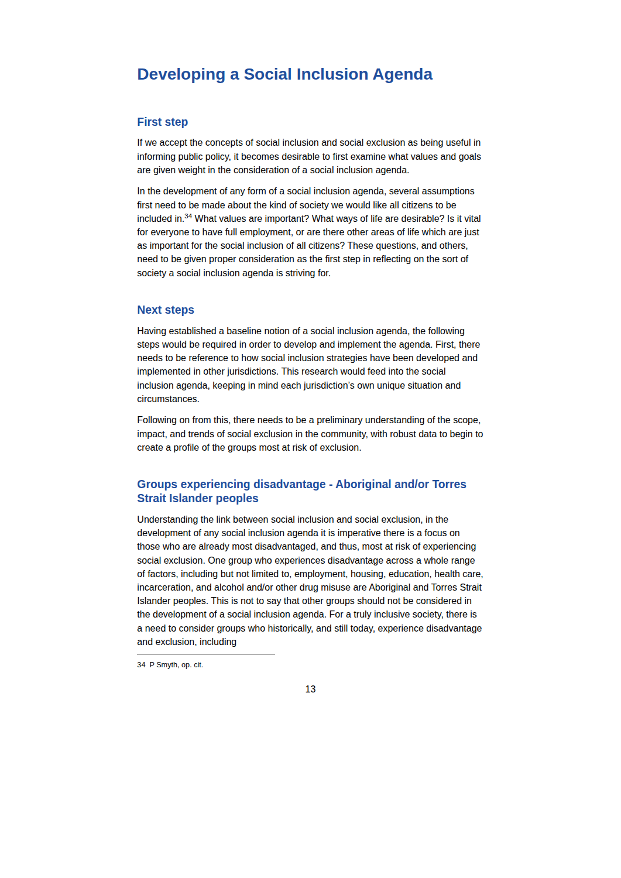Developing a Social Inclusion Agenda
First step
If we accept the concepts of social inclusion and social exclusion as being useful in informing public policy, it becomes desirable to first examine what values and goals are given weight in the consideration of a social inclusion agenda.
In the development of any form of a social inclusion agenda, several assumptions first need to be made about the kind of society we would like all citizens to be included in.34 What values are important? What ways of life are desirable? Is it vital for everyone to have full employment, or are there other areas of life which are just as important for the social inclusion of all citizens? These questions, and others, need to be given proper consideration as the first step in reflecting on the sort of society a social inclusion agenda is striving for.
Next steps
Having established a baseline notion of a social inclusion agenda, the following steps would be required in order to develop and implement the agenda. First, there needs to be reference to how social inclusion strategies have been developed and implemented in other jurisdictions. This research would feed into the social inclusion agenda, keeping in mind each jurisdiction’s own unique situation and circumstances.
Following on from this, there needs to be a preliminary understanding of the scope, impact, and trends of social exclusion in the community, with robust data to begin to create a profile of the groups most at risk of exclusion.
Groups experiencing disadvantage - Aboriginal and/or Torres Strait Islander peoples
Understanding the link between social inclusion and social exclusion, in the development of any social inclusion agenda it is imperative there is a focus on those who are already most disadvantaged, and thus, most at risk of experiencing social exclusion. One group who experiences disadvantage across a whole range of factors, including but not limited to, employment, housing, education, health care, incarceration, and alcohol and/or other drug misuse are Aboriginal and Torres Strait Islander peoples. This is not to say that other groups should not be considered in the development of a social inclusion agenda. For a truly inclusive society, there is a need to consider groups who historically, and still today, experience disadvantage and exclusion, including
34 P Smyth, op. cit.
13